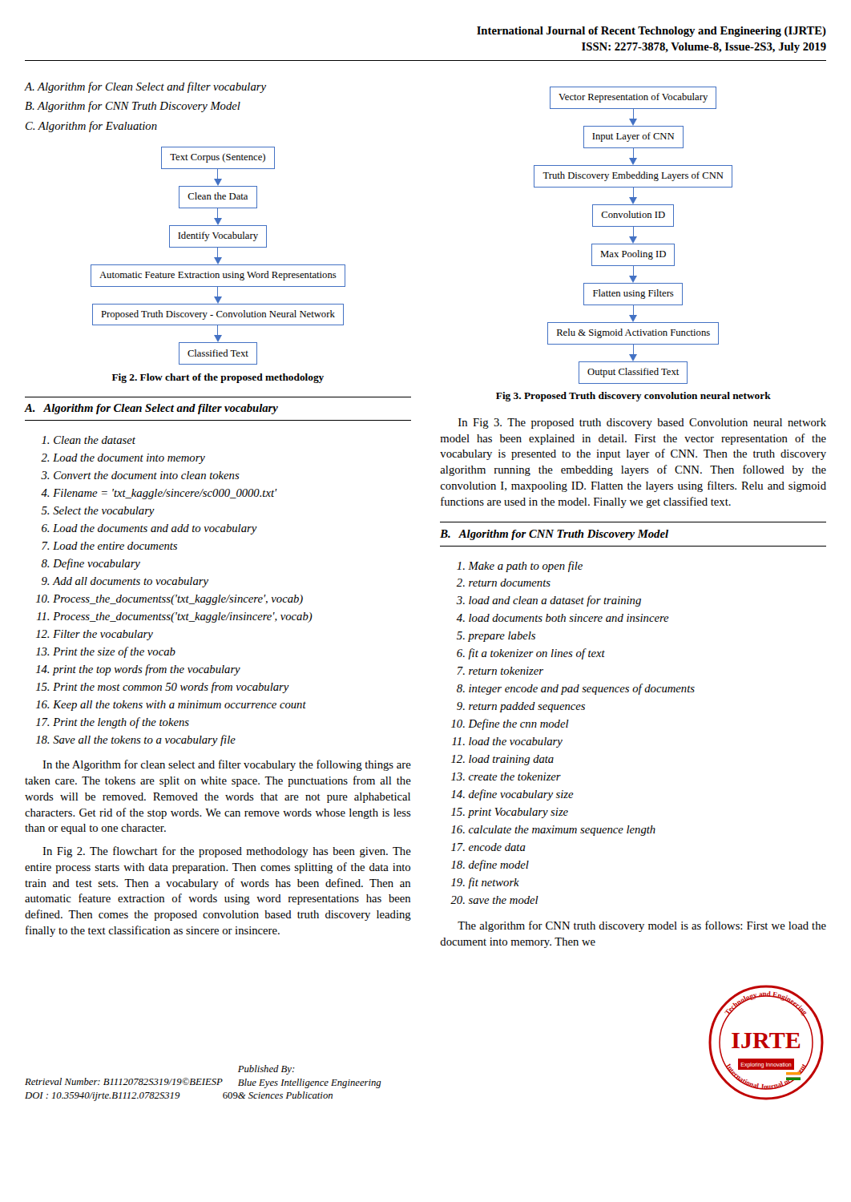International Journal of Recent Technology and Engineering (IJRTE) ISSN: 2277-3878, Volume-8, Issue-2S3, July 2019
A. Algorithm for Clean Select and filter vocabulary
B. Algorithm for CNN Truth Discovery Model
C. Algorithm for Evaluation
Text Corpus (Sentence)
Clean the Data
Identify Vocabulary
Automatic Feature Extraction using Word Representations
Proposed Truth Discovery - Convolution Neural Network
Classified Text
Fig 2. Flow chart of the proposed methodology
A. Algorithm for Clean Select and filter vocabulary
Clean the dataset
Load the document into memory
Convert the document into clean tokens
Filename = 'txt_kaggle/sincere/sc000_0000.txt'
Select the vocabulary
Load the documents and add to vocabulary
Load the entire documents
Define vocabulary
Add all documents to vocabulary
Process_the_documentss('txt_kaggle/sincere', vocab)
Process_the_documentss('txt_kaggle/insincere', vocab)
Filter the vocabulary
Print the size of the vocab
print the top words from the vocabulary
Print the most common 50 words from vocabulary
Keep all the tokens with a minimum occurrence count
Print the length of the tokens
Save all the tokens to a vocabulary file
In the Algorithm for clean select and filter vocabulary the following things are taken care. The tokens are split on white space. The punctuations from all the words will be removed. Removed the words that are not pure alphabetical characters. Get rid of the stop words. We can remove words whose length is less than or equal to one character.
In Fig 2. The flowchart for the proposed methodology has been given. The entire process starts with data preparation. Then comes splitting of the data into train and test sets. Then a vocabulary of words has been defined. Then an automatic feature extraction of words using word representations has been defined. Then comes the proposed convolution based truth discovery leading finally to the text classification as sincere or insincere.
Vector Representation of Vocabulary
Input Layer of CNN
Truth Discovery Embedding Layers of CNN
Convolution ID
Max Pooling ID
Flatten using Filters
Relu & Sigmoid Activation Functions
Output Classified Text
Fig 3. Proposed Truth discovery convolution neural network
In Fig 3. The proposed truth discovery based Convolution neural network model has been explained in detail. First the vector representation of the vocabulary is presented to the input layer of CNN. Then the truth discovery algorithm running the embedding layers of CNN. Then followed by the convolution I, maxpooling ID. Flatten the layers using filters. Relu and sigmoid functions are used in the model. Finally we get classified text.
B. Algorithm for CNN Truth Discovery Model
Make a path to open file
return documents
load and clean a dataset for training
load documents both sincere and insincere
prepare labels
fit a tokenizer on lines of text
return tokenizer
integer encode and pad sequences of documents
return padded sequences
Define the cnn model
load the vocabulary
load training data
create the tokenizer
define vocabulary size
print Vocabulary size
calculate the maximum sequence length
encode data
define model
fit network
save the model
The algorithm for CNN truth discovery model is as follows: First we load the document into memory. Then we
Retrieval Number: B11120782S319/19©BEIESP
DOI : 10.35940/ijrte.B1112.0782S319
609
Published By:
Blue Eyes Intelligence Engineering
& Sciences Publication
Technology and Engineering International Journal of Recent IJRTE Exploring Innovation